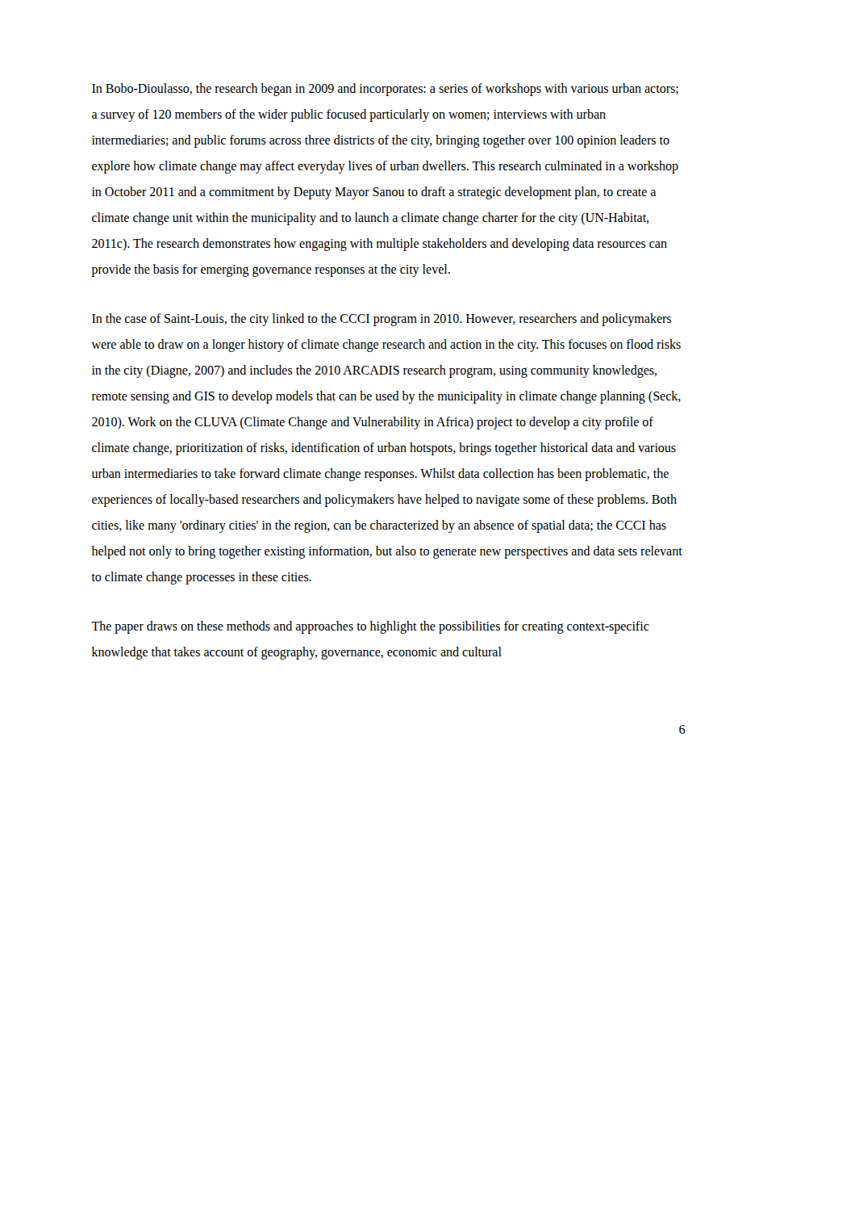In Bobo-Dioulasso, the research began in 2009 and incorporates: a series of workshops with various urban actors; a survey of 120 members of the wider public focused particularly on women; interviews with urban intermediaries; and public forums across three districts of the city, bringing together over 100 opinion leaders to explore how climate change may affect everyday lives of urban dwellers. This research culminated in a workshop in October 2011 and a commitment by Deputy Mayor Sanou to draft a strategic development plan, to create a climate change unit within the municipality and to launch a climate change charter for the city (UN-Habitat, 2011c). The research demonstrates how engaging with multiple stakeholders and developing data resources can provide the basis for emerging governance responses at the city level.
In the case of Saint-Louis, the city linked to the CCCI program in 2010. However, researchers and policymakers were able to draw on a longer history of climate change research and action in the city. This focuses on flood risks in the city (Diagne, 2007) and includes the 2010 ARCADIS research program, using community knowledges, remote sensing and GIS to develop models that can be used by the municipality in climate change planning (Seck, 2010). Work on the CLUVA (Climate Change and Vulnerability in Africa) project to develop a city profile of climate change, prioritization of risks, identification of urban hotspots, brings together historical data and various urban intermediaries to take forward climate change responses. Whilst data collection has been problematic, the experiences of locally-based researchers and policymakers have helped to navigate some of these problems. Both cities, like many 'ordinary cities' in the region, can be characterized by an absence of spatial data; the CCCI has helped not only to bring together existing information, but also to generate new perspectives and data sets relevant to climate change processes in these cities.
The paper draws on these methods and approaches to highlight the possibilities for creating context-specific knowledge that takes account of geography, governance, economic and cultural
6